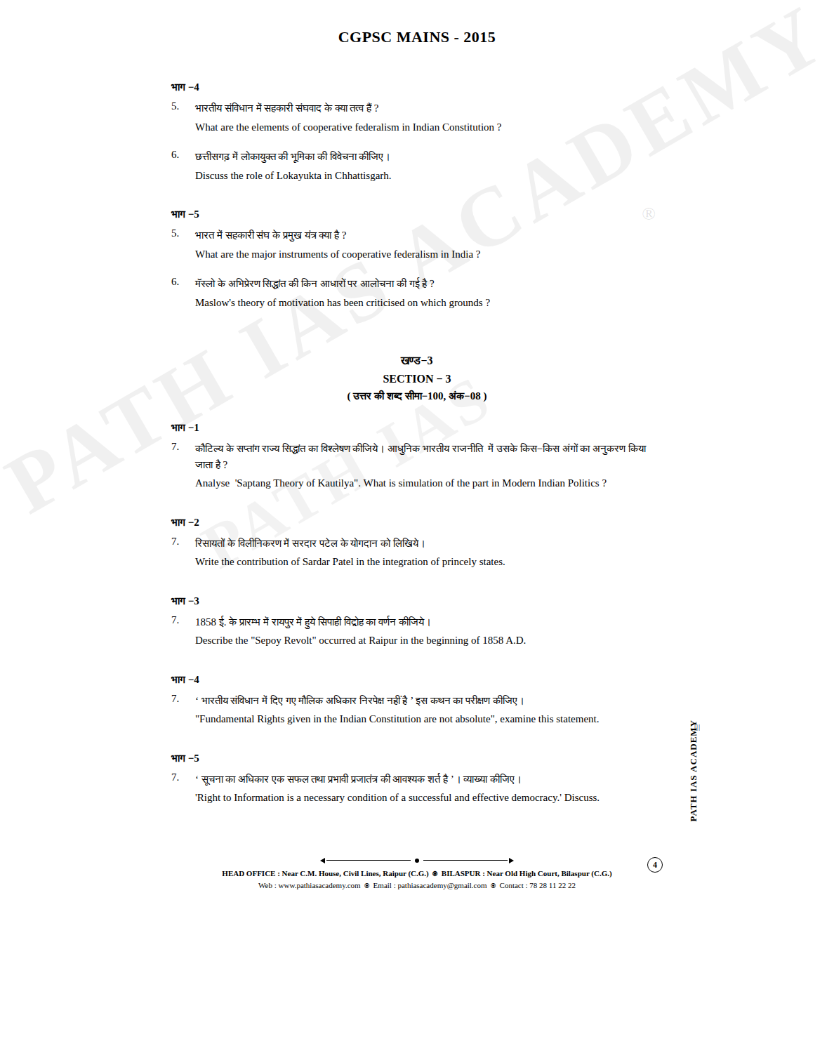PATH IAS ACADEMY
PATH IAS
®
CGPSC MAINS - 2015
भाग −4
5.
भारतीय संविधान में सहकारी संघवाद के क्या तत्व हैं ?
What are the elements of cooperative federalism in Indian Constitution ?
6.
छत्तीसगढ़ में लोकायुक्त की भूमिका की विवेचना कीजिए।
Discuss the role of Lokayukta in Chhattisgarh.
भाग −5
5.
भारत में सहकारी संघ के प्रमुख यंत्र क्या है ?
What are the major instruments of cooperative federalism in India ?
6.
मॅस्लो के अभिप्रेरण सिद्धांत की किन आधारों पर आलोचना की गई है ?
Maslow's theory of motivation has been criticised on which grounds ?
खण्ड−3
SECTION − 3
( उत्तर की शब्द सीमा−100, अंक−08 )
भाग −1
7.
कौटिल्य के सप्तांग राज्य सिद्धांत का विश्लेषण कीजिये। आधुनिक भारतीय राजनीति में उसके किस−किस अंगों का अनुकरण किया जाता है ?
Analyse 'Saptang Theory of Kautilya". What is simulation of the part in Modern Indian Politics ?
भाग −2
7.
रिसायतों के विलीनिकरण में सरदार पटेल के योगदान को लिखिये।
Write the contribution of Sardar Patel in the integration of princely states.
भाग −3
7.
1858 ई. के प्रारम्भ में रायपुर में हुये सिपाही विद्रोह का वर्णन कीजिये।
Describe the "Sepoy Revolt" occurred at Raipur in the beginning of 1858 A.D.
भाग −4
7.
‘ भारतीय संविधान में दिए गए मौलिक अधिकार निरपेक्ष नहीं है ’ इस कथन का परीक्षण कीजिए।
"Fundamental Rights given in the Indian Constitution are not absolute", examine this statement.
भाग −5
7.
‘ सूचना का अधिकार एक सफल तथा प्रभावी प्रजातंत्र की आवश्यक शर्त है ’। व्याख्या कीजिए।
'Right to Information is a necessary condition of a successful and effective democracy.' Discuss.
|||
PATH IAS ACADEMY
HEAD OFFICE : Near C.M. House, Civil Lines, Raipur (C.G.) ⦿ BILASPUR : Near Old High Court, Bilaspur (C.G.)
Web : www.pathiasacademy.com ⦿ Email : pathiasacademy@gmail.com ⦿ Contact : 78 28 11 22 22
4